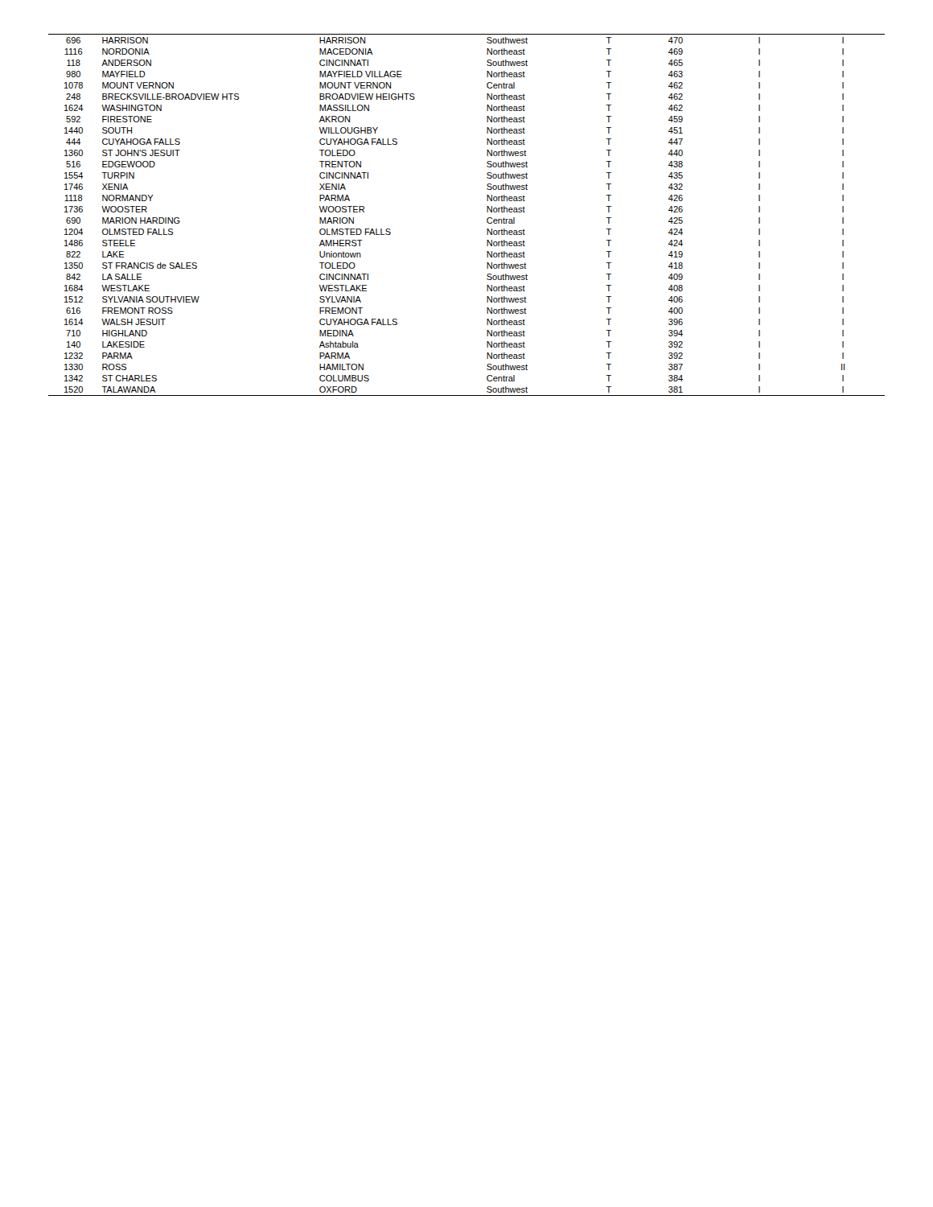| 696 | HARRISON | HARRISON | Southwest | T | 470 | I | I |
| 1116 | NORDONIA | MACEDONIA | Northeast | T | 469 | I | I |
| 118 | ANDERSON | CINCINNATI | Southwest | T | 465 | I | I |
| 980 | MAYFIELD | MAYFIELD VILLAGE | Northeast | T | 463 | I | I |
| 1078 | MOUNT VERNON | MOUNT VERNON | Central | T | 462 | I | I |
| 248 | BRECKSVILLE-BROADVIEW HTS | BROADVIEW HEIGHTS | Northeast | T | 462 | I | I |
| 1624 | WASHINGTON | MASSILLON | Northeast | T | 462 | I | I |
| 592 | FIRESTONE | AKRON | Northeast | T | 459 | I | I |
| 1440 | SOUTH | WILLOUGHBY | Northeast | T | 451 | I | I |
| 444 | CUYAHOGA FALLS | CUYAHOGA FALLS | Northeast | T | 447 | I | I |
| 1360 | ST JOHN'S JESUIT | TOLEDO | Northwest | T | 440 | I | I |
| 516 | EDGEWOOD | TRENTON | Southwest | T | 438 | I | I |
| 1554 | TURPIN | CINCINNATI | Southwest | T | 435 | I | I |
| 1746 | XENIA | XENIA | Southwest | T | 432 | I | I |
| 1118 | NORMANDY | PARMA | Northeast | T | 426 | I | I |
| 1736 | WOOSTER | WOOSTER | Northeast | T | 426 | I | I |
| 690 | MARION HARDING | MARION | Central | T | 425 | I | I |
| 1204 | OLMSTED FALLS | OLMSTED FALLS | Northeast | T | 424 | I | I |
| 1486 | STEELE | AMHERST | Northeast | T | 424 | I | I |
| 822 | LAKE | Uniontown | Northeast | T | 419 | I | I |
| 1350 | ST FRANCIS de SALES | TOLEDO | Northwest | T | 418 | I | I |
| 842 | LA SALLE | CINCINNATI | Southwest | T | 409 | I | I |
| 1684 | WESTLAKE | WESTLAKE | Northeast | T | 408 | I | I |
| 1512 | SYLVANIA SOUTHVIEW | SYLVANIA | Northwest | T | 406 | I | I |
| 616 | FREMONT ROSS | FREMONT | Northwest | T | 400 | I | I |
| 1614 | WALSH JESUIT | CUYAHOGA FALLS | Northeast | T | 396 | I | I |
| 710 | HIGHLAND | MEDINA | Northeast | T | 394 | I | I |
| 140 | LAKESIDE | Ashtabula | Northeast | T | 392 | I | I |
| 1232 | PARMA | PARMA | Northeast | T | 392 | I | I |
| 1330 | ROSS | HAMILTON | Southwest | T | 387 | I | II |
| 1342 | ST CHARLES | COLUMBUS | Central | T | 384 | I | I |
| 1520 | TALAWANDA | OXFORD | Southwest | T | 381 | I | I |